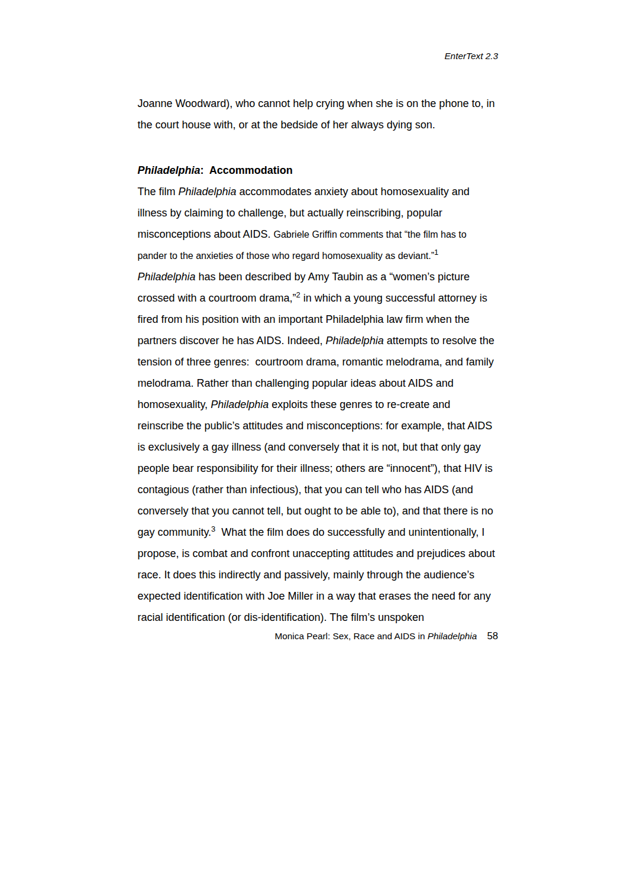EnterText 2.3
Joanne Woodward), who cannot help crying when she is on the phone to, in the court house with, or at the bedside of her always dying son.
Philadelphia: Accommodation
The film Philadelphia accommodates anxiety about homosexuality and illness by claiming to challenge, but actually reinscribing, popular misconceptions about AIDS. Gabriele Griffin comments that “the film has to pander to the anxieties of those who regard homosexuality as deviant.”1 Philadelphia has been described by Amy Taubin as a “women’s picture crossed with a courtroom drama,”2 in which a young successful attorney is fired from his position with an important Philadelphia law firm when the partners discover he has AIDS. Indeed, Philadelphia attempts to resolve the tension of three genres: courtroom drama, romantic melodrama, and family melodrama. Rather than challenging popular ideas about AIDS and homosexuality, Philadelphia exploits these genres to re-create and reinscribe the public’s attitudes and misconceptions: for example, that AIDS is exclusively a gay illness (and conversely that it is not, but that only gay people bear responsibility for their illness; others are “innocent”), that HIV is contagious (rather than infectious), that you can tell who has AIDS (and conversely that you cannot tell, but ought to be able to), and that there is no gay community.3 What the film does do successfully and unintentionally, I propose, is combat and confront unaccepting attitudes and prejudices about race. It does this indirectly and passively, mainly through the audience’s expected identification with Joe Miller in a way that erases the need for any racial identification (or dis-identification). The film’s unspoken
Monica Pearl: Sex, Race and AIDS in Philadelphia 58